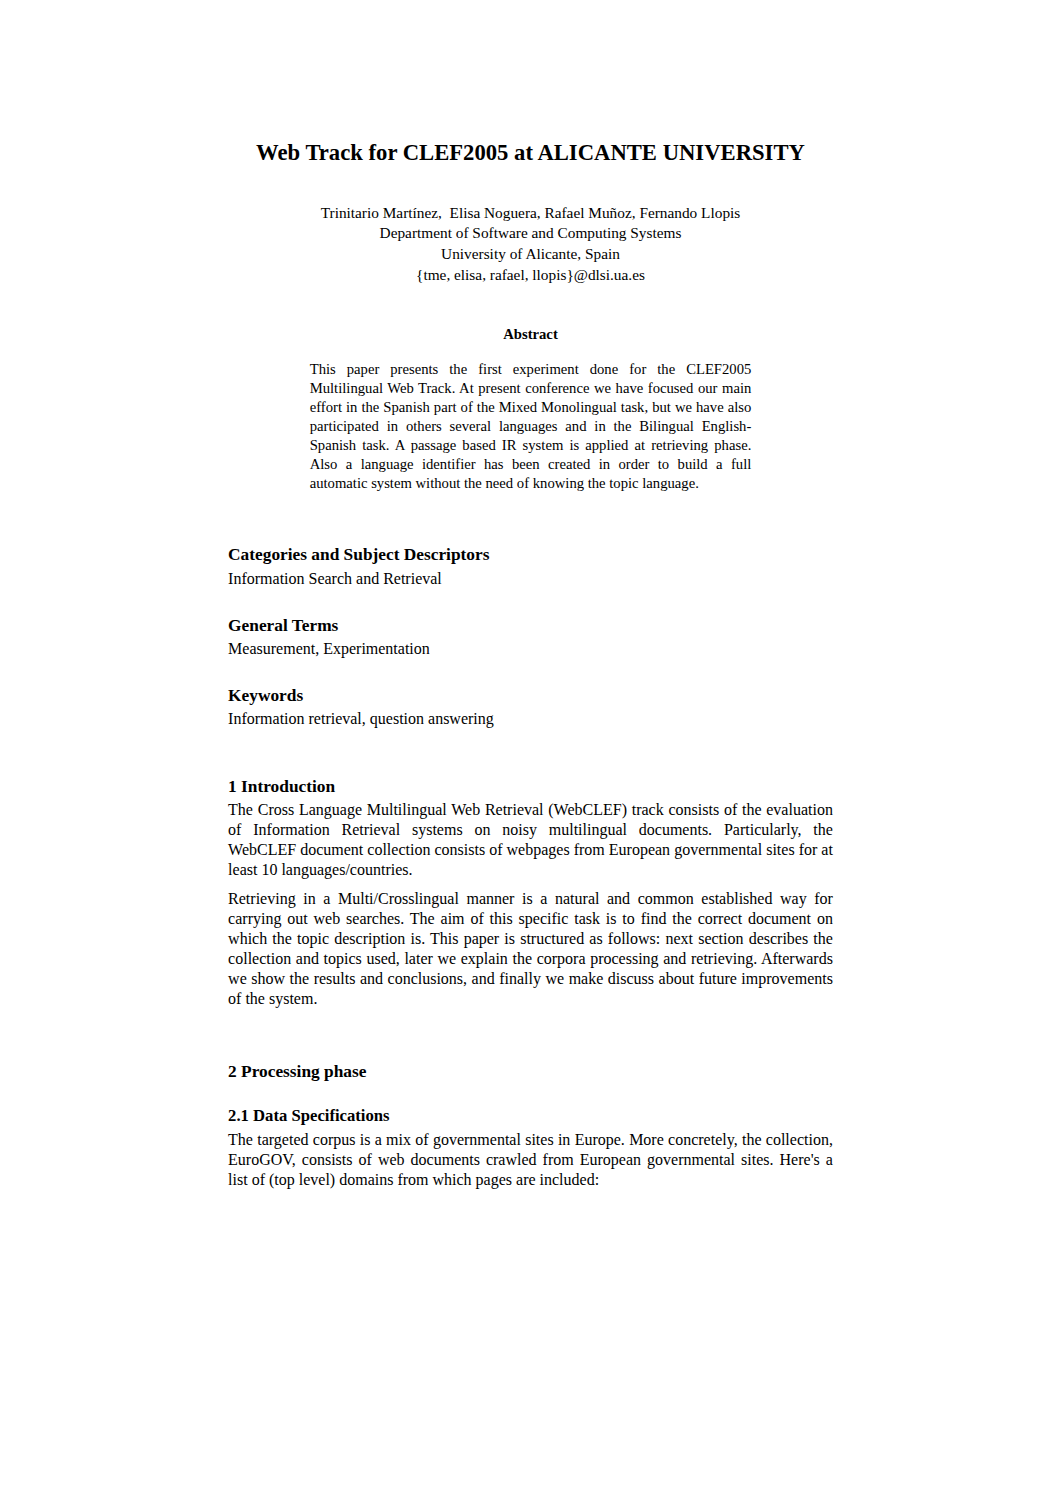Web Track for CLEF2005 at ALICANTE UNIVERSITY
Trinitario Martínez, Elisa Noguera, Rafael Muñoz, Fernando Llopis
Department of Software and Computing Systems
University of Alicante, Spain
{tme, elisa, rafael, llopis}@dlsi.ua.es
Abstract
This paper presents the first experiment done for the CLEF2005 Multilingual Web Track. At present conference we have focused our main effort in the Spanish part of the Mixed Monolingual task, but we have also participated in others several languages and in the Bilingual English-Spanish task. A passage based IR system is applied at retrieving phase. Also a language identifier has been created in order to build a full automatic system without the need of knowing the topic language.
Categories and Subject Descriptors
Information Search and Retrieval
General Terms
Measurement, Experimentation
Keywords
Information retrieval, question answering
1 Introduction
The Cross Language Multilingual Web Retrieval (WebCLEF) track consists of the evaluation of Information Retrieval systems on noisy multilingual documents. Particularly, the WebCLEF document collection consists of webpages from European governmental sites for at least 10 languages/countries.
Retrieving in a Multi/Crosslingual manner is a natural and common established way for carrying out web searches. The aim of this specific task is to find the correct document on which the topic description is. This paper is structured as follows: next section describes the collection and topics used, later we explain the corpora processing and retrieving. Afterwards we show the results and conclusions, and finally we make discuss about future improvements of the system.
2 Processing phase
2.1 Data Specifications
The targeted corpus is a mix of governmental sites in Europe. More concretely, the collection, EuroGOV, consists of web documents crawled from European governmental sites. Here's a list of (top level) domains from which pages are included: